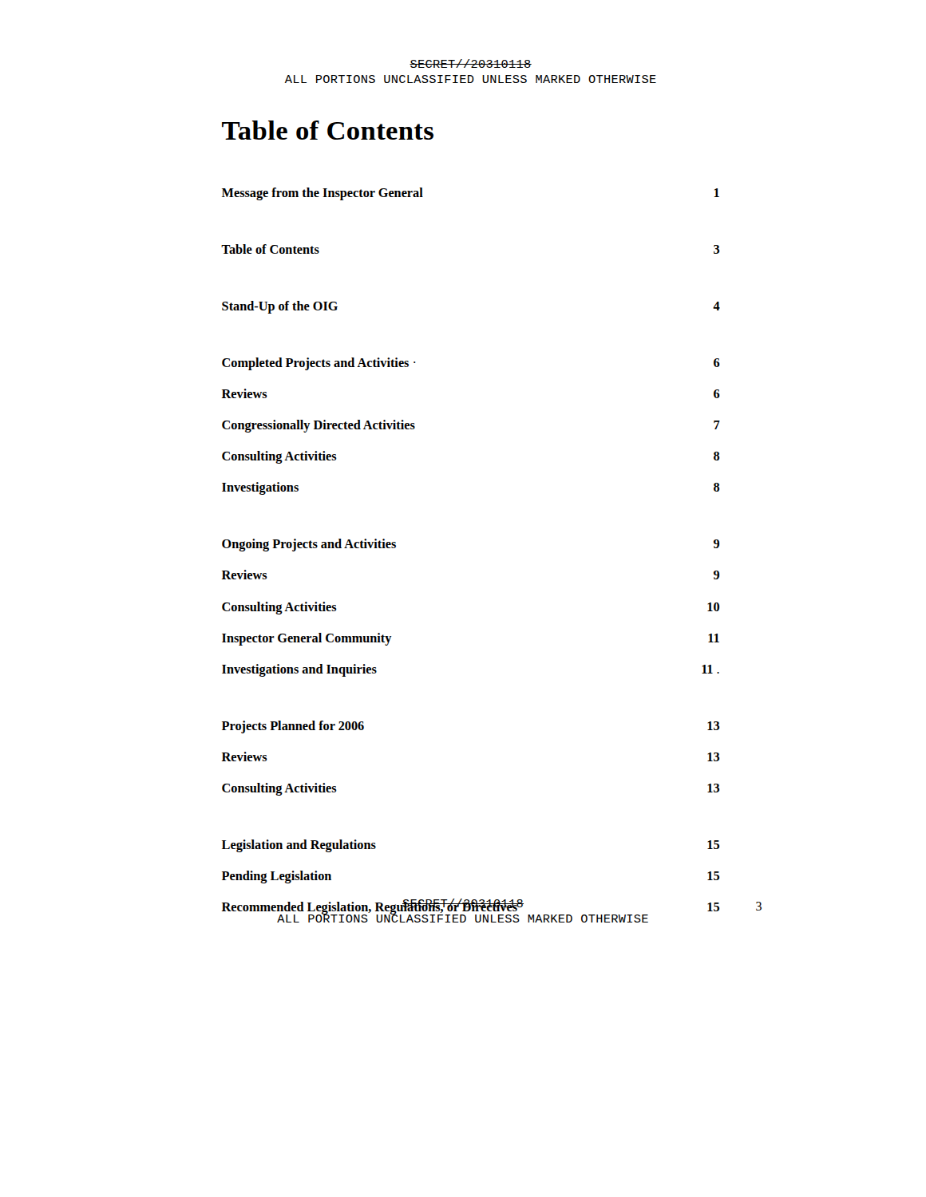SECRET//20310118
ALL PORTIONS UNCLASSIFIED UNLESS MARKED OTHERWISE
Table of Contents
| Message from the Inspector General | 1 |
| Table of Contents | 3 |
| Stand-Up of the OIG | 4 |
| Completed Projects and Activities · | 6 |
| Reviews | 6 |
| Congressionally Directed Activities | 7 |
| Consulting Activities | 8 |
| Investigations | 8 |
| Ongoing Projects and Activities | 9 |
| Reviews | 9 |
| Consulting Activities | 10 |
| Inspector General Community | 11 |
| Investigations and Inquiries | 11 . |
| Projects Planned for 2006 | 13 |
| Reviews | 13 |
| Consulting Activities | 13 |
| Legislation and Regulations | 15 |
| Pending Legislation | 15 |
| Recommended Legislation, Regulations, or Directives | 15 |
SECRET//20310118
ALL PORTIONS UNCLASSIFIED UNLESS MARKED OTHERWISE
3